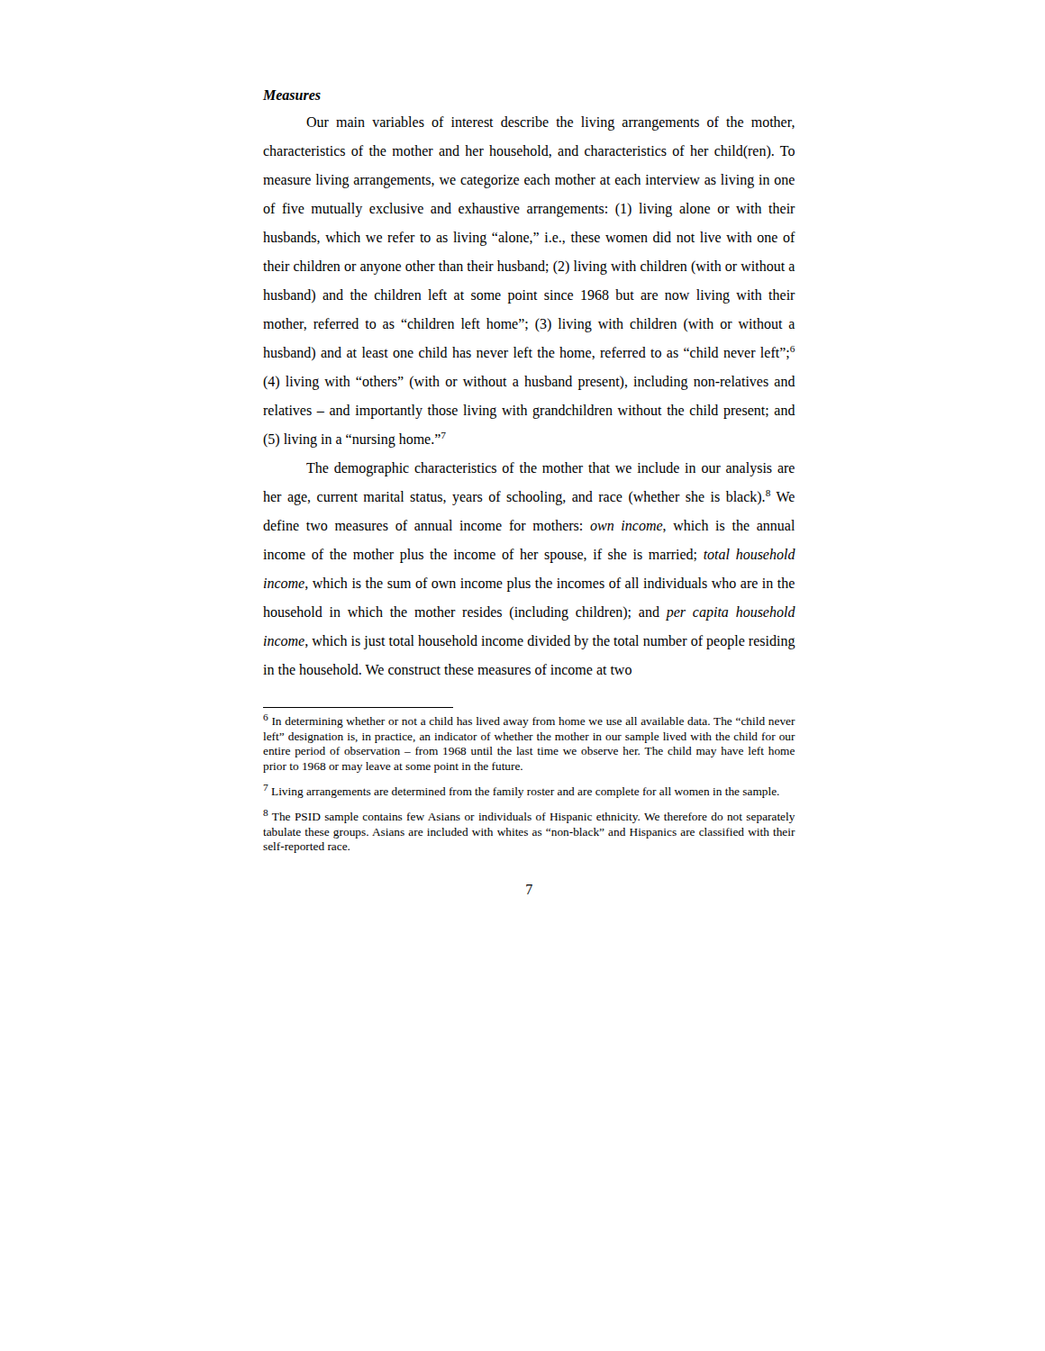Measures
Our main variables of interest describe the living arrangements of the mother, characteristics of the mother and her household, and characteristics of her child(ren). To measure living arrangements, we categorize each mother at each interview as living in one of five mutually exclusive and exhaustive arrangements: (1) living alone or with their husbands, which we refer to as living “alone,” i.e., these women did not live with one of their children or anyone other than their husband; (2) living with children (with or without a husband) and the children left at some point since 1968 but are now living with their mother, referred to as “children left home”; (3) living with children (with or without a husband) and at least one child has never left the home, referred to as “child never left”;6 (4) living with “others” (with or without a husband present), including non-relatives and relatives – and importantly those living with grandchildren without the child present; and (5) living in a “nursing home.”7
The demographic characteristics of the mother that we include in our analysis are her age, current marital status, years of schooling, and race (whether she is black).8 We define two measures of annual income for mothers: own income, which is the annual income of the mother plus the income of her spouse, if she is married; total household income, which is the sum of own income plus the incomes of all individuals who are in the household in which the mother resides (including children); and per capita household income, which is just total household income divided by the total number of people residing in the household. We construct these measures of income at two
6 In determining whether or not a child has lived away from home we use all available data. The “child never left” designation is, in practice, an indicator of whether the mother in our sample lived with the child for our entire period of observation – from 1968 until the last time we observe her. The child may have left home prior to 1968 or may leave at some point in the future.
7 Living arrangements are determined from the family roster and are complete for all women in the sample.
8 The PSID sample contains few Asians or individuals of Hispanic ethnicity. We therefore do not separately tabulate these groups. Asians are included with whites as “non-black” and Hispanics are classified with their self-reported race.
7